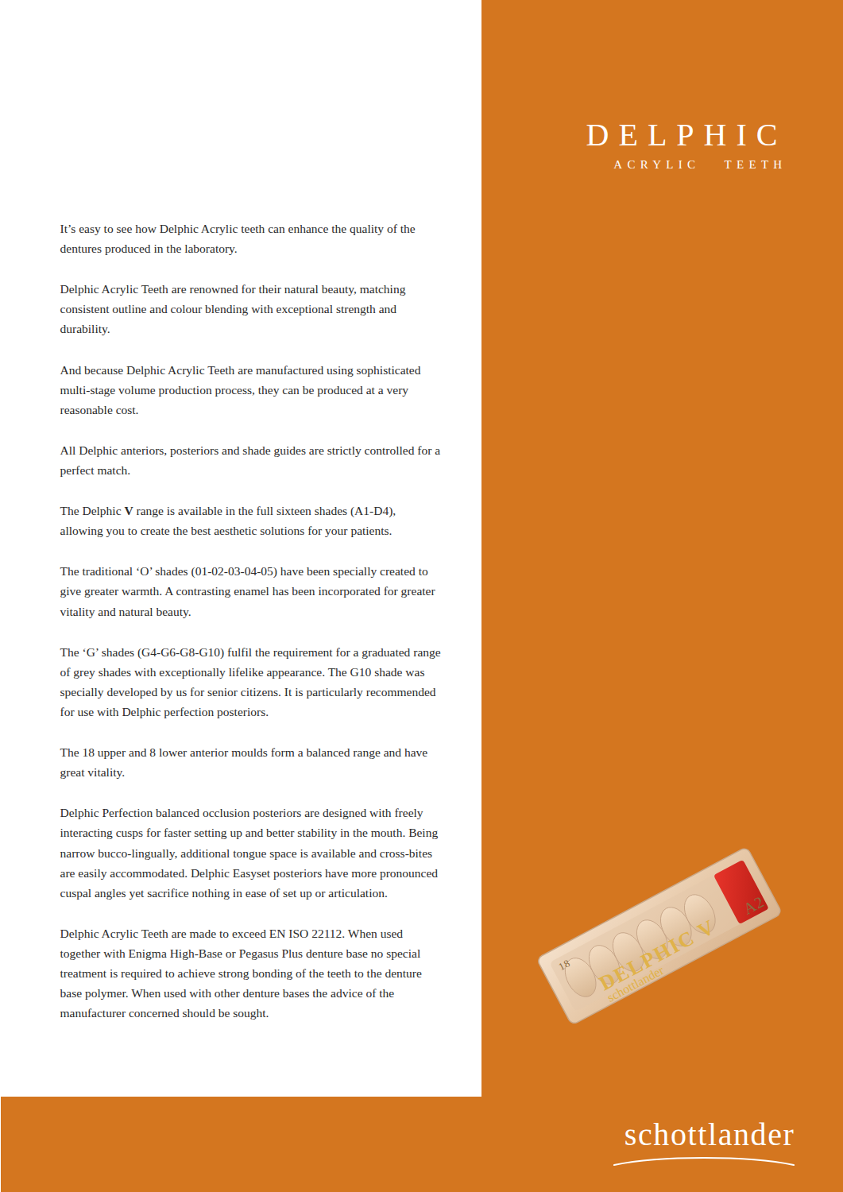DELPHIC
ACRYLIC TEETH
It’s easy to see how Delphic Acrylic teeth can enhance the quality of the dentures produced in the laboratory.
Delphic Acrylic Teeth are renowned for their natural beauty, matching consistent outline and colour blending with exceptional strength and durability.
And because Delphic Acrylic Teeth are manufactured using sophisticated multi-stage volume production process, they can be produced at a very reasonable cost.
All Delphic anteriors, posteriors and shade guides are strictly controlled for a perfect match.
The Delphic V range is available in the full sixteen shades (A1-D4), allowing you to create the best aesthetic solutions for your patients.
The traditional ‘O’ shades (01-02-03-04-05) have been specially created to give greater warmth. A contrasting enamel has been incorporated for greater vitality and natural beauty.
The ‘G’ shades (G4-G6-G8-G10) fulfil the requirement for a graduated range of grey shades with exceptionally lifelike appearance. The G10 shade was specially developed by us for senior citizens. It is particularly recommended for use with Delphic perfection posteriors.
The 18 upper and 8 lower anterior moulds form a balanced range and have great vitality.
Delphic Perfection balanced occlusion posteriors are designed with freely interacting cusps for faster setting up and better stability in the mouth. Being narrow bucco-lingually, additional tongue space is available and cross-bites are easily accommodated. Delphic Easyset posteriors have more pronounced cuspal angles yet sacrifice nothing in ease of set up or articulation.
Delphic Acrylic Teeth are made to exceed EN ISO 22112. When used together with Enigma High-Base or Pegasus Plus denture base no special treatment is required to achieve strong bonding of the teeth to the denture base polymer. When used with other denture bases the advice of the manufacturer concerned should be sought.
Delphic V acrylic teeth card, shade A2 18 DELPHIC V schottlander A2
schottlander